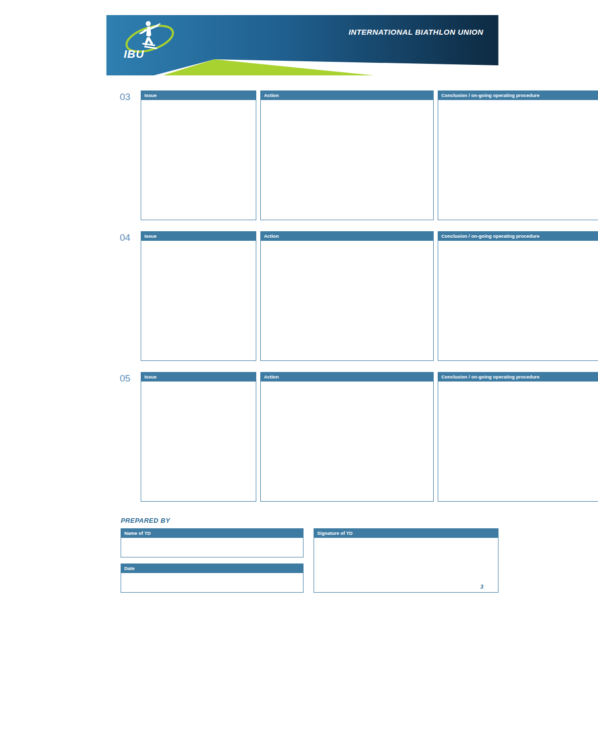IBU
INTERNATIONAL BIATHLON UNION
03
Issue
Action
Conclusion / on-going operating procedure
04
Issue
Action
Conclusion / on-going operating procedure
05
Issue
Action
Conclusion / on-going operating procedure
PREPARED BY
Name of TD
Date
Signature of TD
3